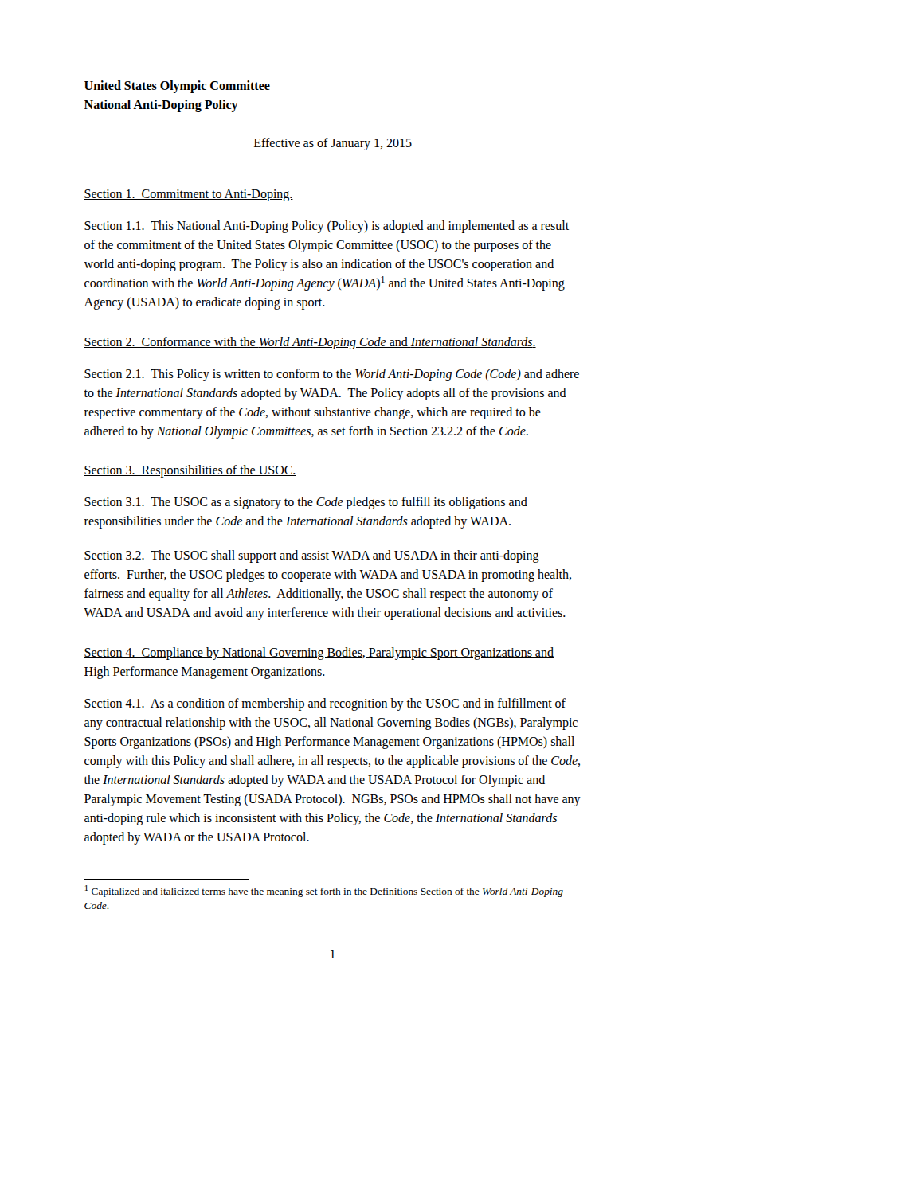United States Olympic Committee
National Anti-Doping Policy
Effective as of January 1, 2015
Section 1. Commitment to Anti-Doping.
Section 1.1. This National Anti-Doping Policy (Policy) is adopted and implemented as a result of the commitment of the United States Olympic Committee (USOC) to the purposes of the world anti-doping program. The Policy is also an indication of the USOC's cooperation and coordination with the World Anti-Doping Agency (WADA)1 and the United States Anti-Doping Agency (USADA) to eradicate doping in sport.
Section 2. Conformance with the World Anti-Doping Code and International Standards.
Section 2.1. This Policy is written to conform to the World Anti-Doping Code (Code) and adhere to the International Standards adopted by WADA. The Policy adopts all of the provisions and respective commentary of the Code, without substantive change, which are required to be adhered to by National Olympic Committees, as set forth in Section 23.2.2 of the Code.
Section 3. Responsibilities of the USOC.
Section 3.1. The USOC as a signatory to the Code pledges to fulfill its obligations and responsibilities under the Code and the International Standards adopted by WADA.
Section 3.2. The USOC shall support and assist WADA and USADA in their anti-doping efforts. Further, the USOC pledges to cooperate with WADA and USADA in promoting health, fairness and equality for all Athletes. Additionally, the USOC shall respect the autonomy of WADA and USADA and avoid any interference with their operational decisions and activities.
Section 4. Compliance by National Governing Bodies, Paralympic Sport Organizations and High Performance Management Organizations.
Section 4.1. As a condition of membership and recognition by the USOC and in fulfillment of any contractual relationship with the USOC, all National Governing Bodies (NGBs), Paralympic Sports Organizations (PSOs) and High Performance Management Organizations (HPMOs) shall comply with this Policy and shall adhere, in all respects, to the applicable provisions of the Code, the International Standards adopted by WADA and the USADA Protocol for Olympic and Paralympic Movement Testing (USADA Protocol). NGBs, PSOs and HPMOs shall not have any anti-doping rule which is inconsistent with this Policy, the Code, the International Standards adopted by WADA or the USADA Protocol.
1 Capitalized and italicized terms have the meaning set forth in the Definitions Section of the World Anti-Doping Code.
1